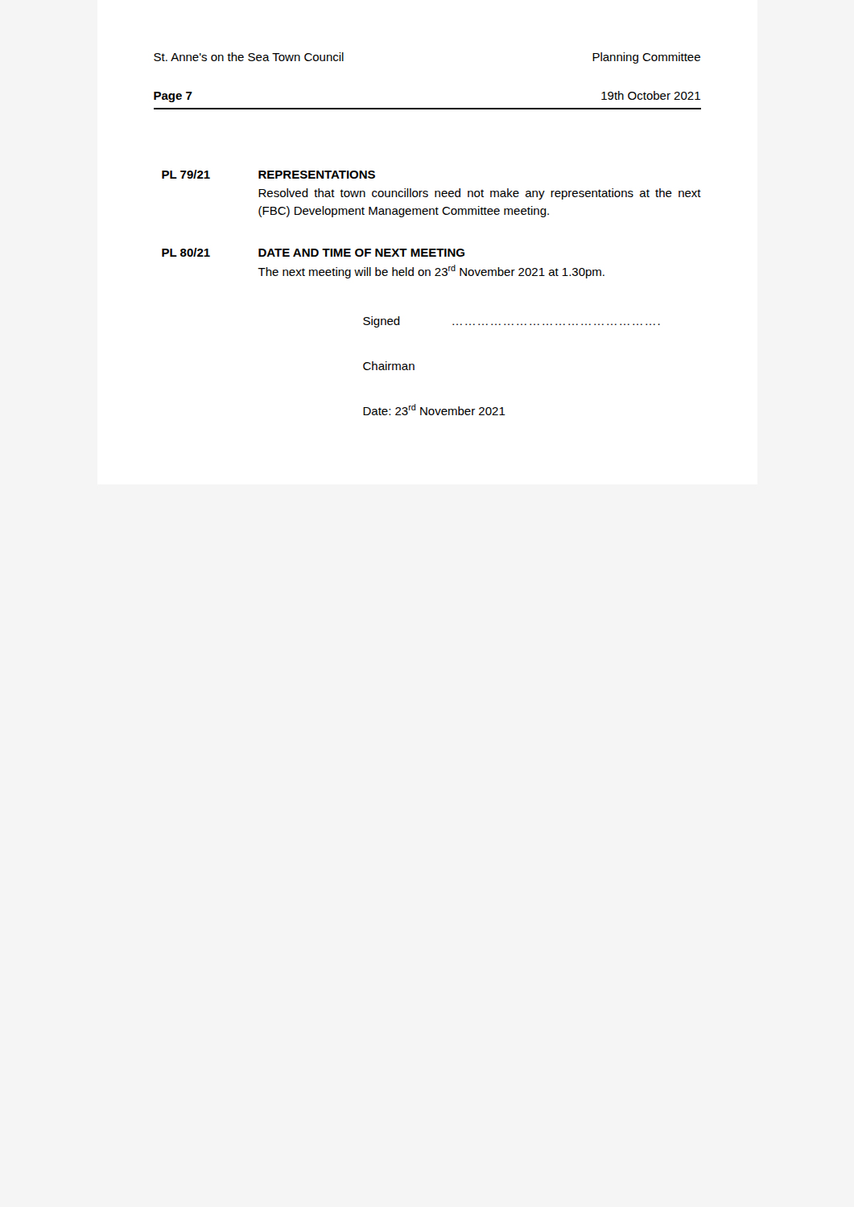St. Anne's on the Sea Town Council Planning Committee
Page 7 19th October 2021
PL 79/21
REPRESENTATIONS
Resolved that town councillors need not make any representations at the next (FBC) Development Management Committee meeting.
PL 80/21
DATE AND TIME OF NEXT MEETING
The next meeting will be held on 23rd November 2021 at 1.30pm.
Signed ………………………………………….
Chairman
Date: 23rd November 2021